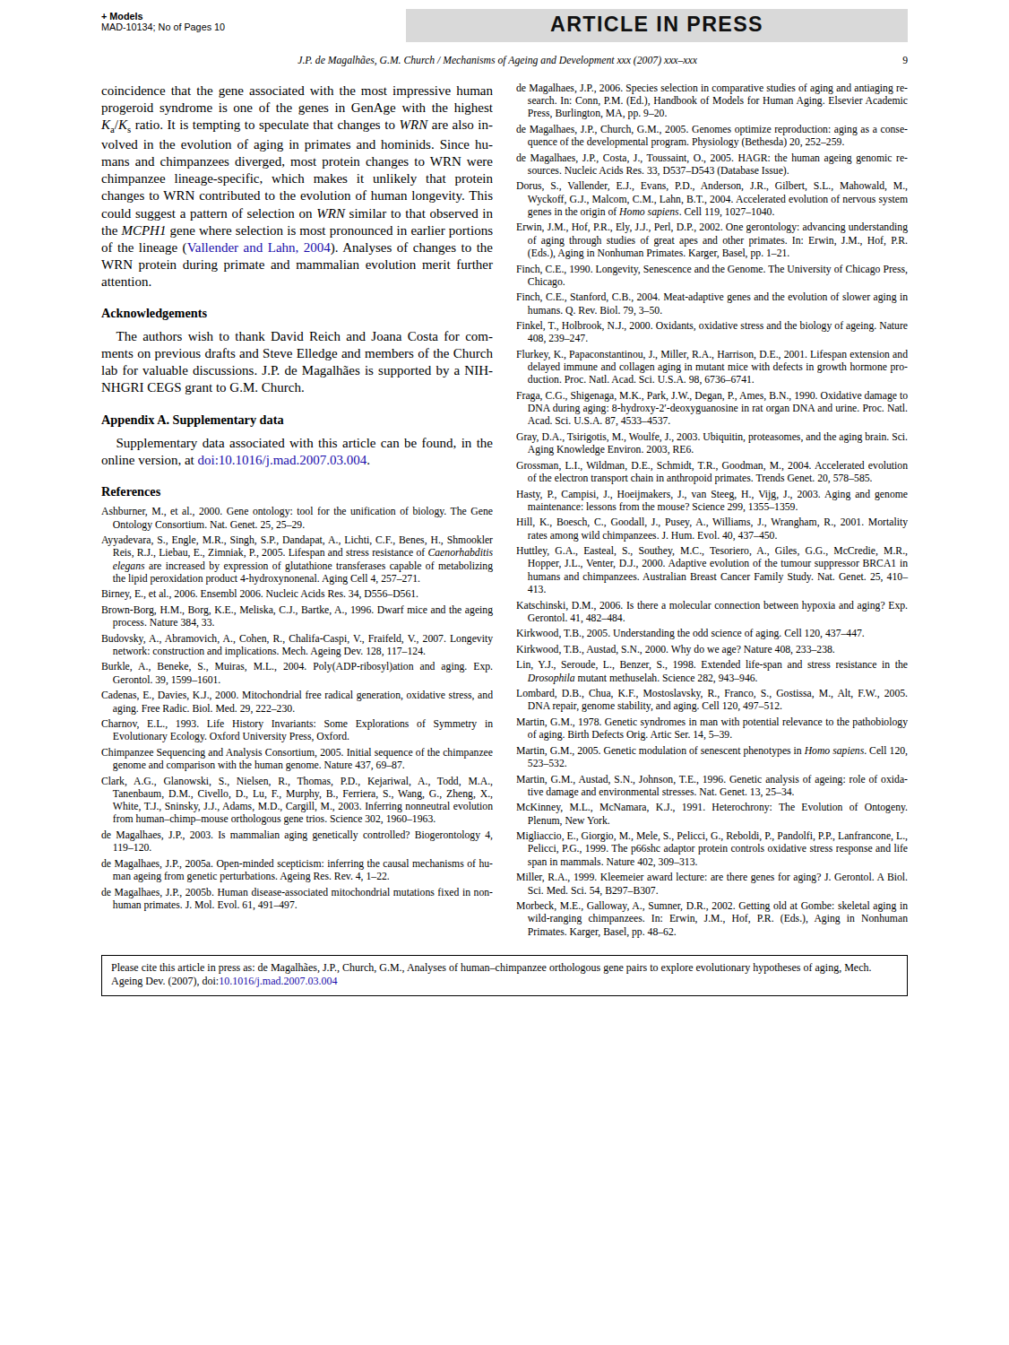+ Models
MAD-10134; No of Pages 10
ARTICLE IN PRESS
J.P. de Magalhães, G.M. Church / Mechanisms of Ageing and Development xxx (2007) xxx–xxx
9
coincidence that the gene associated with the most impressive human progeroid syndrome is one of the genes in GenAge with the highest Ka/Ks ratio. It is tempting to speculate that changes to WRN are also involved in the evolution of aging in primates and hominids. Since humans and chimpanzees diverged, most protein changes to WRN were chimpanzee lineage-specific, which makes it unlikely that protein changes to WRN contributed to the evolution of human longevity. This could suggest a pattern of selection on WRN similar to that observed in the MCPH1 gene where selection is most pronounced in earlier portions of the lineage (Vallender and Lahn, 2004). Analyses of changes to the WRN protein during primate and mammalian evolution merit further attention.
Acknowledgements
The authors wish to thank David Reich and Joana Costa for comments on previous drafts and Steve Elledge and members of the Church lab for valuable discussions. J.P. de Magalhães is supported by a NIH-NHGRI CEGS grant to G.M. Church.
Appendix A. Supplementary data
Supplementary data associated with this article can be found, in the online version, at doi:10.1016/j.mad.2007.03.004.
References
Ashburner, M., et al., 2000. Gene ontology: tool for the unification of biology. The Gene Ontology Consortium. Nat. Genet. 25, 25–29.
Ayyadevara, S., Engle, M.R., Singh, S.P., Dandapat, A., Lichti, C.F., Benes, H., Shmookler Reis, R.J., Liebau, E., Zimniak, P., 2005. Lifespan and stress resistance of Caenorhabditis elegans are increased by expression of glutathione transferases capable of metabolizing the lipid peroxidation product 4-hydroxynonenal. Aging Cell 4, 257–271.
Birney, E., et al., 2006. Ensembl 2006. Nucleic Acids Res. 34, D556–D561.
Brown-Borg, H.M., Borg, K.E., Meliska, C.J., Bartke, A., 1996. Dwarf mice and the ageing process. Nature 384, 33.
Budovsky, A., Abramovich, A., Cohen, R., Chalifa-Caspi, V., Fraifeld, V., 2007. Longevity network: construction and implications. Mech. Ageing Dev. 128, 117–124.
Burkle, A., Beneke, S., Muiras, M.L., 2004. Poly(ADP-ribosyl)ation and aging. Exp. Gerontol. 39, 1599–1601.
Cadenas, E., Davies, K.J., 2000. Mitochondrial free radical generation, oxidative stress, and aging. Free Radic. Biol. Med. 29, 222–230.
Charnov, E.L., 1993. Life History Invariants: Some Explorations of Symmetry in Evolutionary Ecology. Oxford University Press, Oxford.
Chimpanzee Sequencing and Analysis Consortium, 2005. Initial sequence of the chimpanzee genome and comparison with the human genome. Nature 437, 69–87.
Clark, A.G., Glanowski, S., Nielsen, R., Thomas, P.D., Kejariwal, A., Todd, M.A., Tanenbaum, D.M., Civello, D., Lu, F., Murphy, B., Ferriera, S., Wang, G., Zheng, X., White, T.J., Sninsky, J.J., Adams, M.D., Cargill, M., 2003. Inferring nonneutral evolution from human–chimp–mouse orthologous gene trios. Science 302, 1960–1963.
de Magalhaes, J.P., 2003. Is mammalian aging genetically controlled? Biogerontology 4, 119–120.
de Magalhaes, J.P., 2005a. Open-minded scepticism: inferring the causal mechanisms of human ageing from genetic perturbations. Ageing Res. Rev. 4, 1–22.
de Magalhaes, J.P., 2005b. Human disease-associated mitochondrial mutations fixed in nonhuman primates. J. Mol. Evol. 61, 491–497.
de Magalhaes, J.P., 2006. Species selection in comparative studies of aging and antiaging research. In: Conn, P.M. (Ed.), Handbook of Models for Human Aging. Elsevier Academic Press, Burlington, MA, pp. 9–20.
de Magalhaes, J.P., Church, G.M., 2005. Genomes optimize reproduction: aging as a consequence of the developmental program. Physiology (Bethesda) 20, 252–259.
de Magalhaes, J.P., Costa, J., Toussaint, O., 2005. HAGR: the human ageing genomic resources. Nucleic Acids Res. 33, D537–D543 (Database Issue).
Dorus, S., Vallender, E.J., Evans, P.D., Anderson, J.R., Gilbert, S.L., Mahowald, M., Wyckoff, G.J., Malcom, C.M., Lahn, B.T., 2004. Accelerated evolution of nervous system genes in the origin of Homo sapiens. Cell 119, 1027–1040.
Erwin, J.M., Hof, P.R., Ely, J.J., Perl, D.P., 2002. One gerontology: advancing understanding of aging through studies of great apes and other primates. In: Erwin, J.M., Hof, P.R. (Eds.), Aging in Nonhuman Primates. Karger, Basel, pp. 1–21.
Finch, C.E., 1990. Longevity, Senescence and the Genome. The University of Chicago Press, Chicago.
Finch, C.E., Stanford, C.B., 2004. Meat-adaptive genes and the evolution of slower aging in humans. Q. Rev. Biol. 79, 3–50.
Finkel, T., Holbrook, N.J., 2000. Oxidants, oxidative stress and the biology of ageing. Nature 408, 239–247.
Flurkey, K., Papaconstantinou, J., Miller, R.A., Harrison, D.E., 2001. Lifespan extension and delayed immune and collagen aging in mutant mice with defects in growth hormone production. Proc. Natl. Acad. Sci. U.S.A. 98, 6736–6741.
Fraga, C.G., Shigenaga, M.K., Park, J.W., Degan, P., Ames, B.N., 1990. Oxidative damage to DNA during aging: 8-hydroxy-2′-deoxyguanosine in rat organ DNA and urine. Proc. Natl. Acad. Sci. U.S.A. 87, 4533–4537.
Gray, D.A., Tsirigotis, M., Woulfe, J., 2003. Ubiquitin, proteasomes, and the aging brain. Sci. Aging Knowledge Environ. 2003, RE6.
Grossman, L.I., Wildman, D.E., Schmidt, T.R., Goodman, M., 2004. Accelerated evolution of the electron transport chain in anthropoid primates. Trends Genet. 20, 578–585.
Hasty, P., Campisi, J., Hoeijmakers, J., van Steeg, H., Vijg, J., 2003. Aging and genome maintenance: lessons from the mouse? Science 299, 1355–1359.
Hill, K., Boesch, C., Goodall, J., Pusey, A., Williams, J., Wrangham, R., 2001. Mortality rates among wild chimpanzees. J. Hum. Evol. 40, 437–450.
Huttley, G.A., Easteal, S., Southey, M.C., Tesoriero, A., Giles, G.G., McCredie, M.R., Hopper, J.L., Venter, D.J., 2000. Adaptive evolution of the tumour suppressor BRCA1 in humans and chimpanzees. Australian Breast Cancer Family Study. Nat. Genet. 25, 410–413.
Katschinski, D.M., 2006. Is there a molecular connection between hypoxia and aging? Exp. Gerontol. 41, 482–484.
Kirkwood, T.B., 2005. Understanding the odd science of aging. Cell 120, 437–447.
Kirkwood, T.B., Austad, S.N., 2000. Why do we age? Nature 408, 233–238.
Lin, Y.J., Seroude, L., Benzer, S., 1998. Extended life-span and stress resistance in the Drosophila mutant methuselah. Science 282, 943–946.
Lombard, D.B., Chua, K.F., Mostoslavsky, R., Franco, S., Gostissa, M., Alt, F.W., 2005. DNA repair, genome stability, and aging. Cell 120, 497–512.
Martin, G.M., 1978. Genetic syndromes in man with potential relevance to the pathobiology of aging. Birth Defects Orig. Artic Ser. 14, 5–39.
Martin, G.M., 2005. Genetic modulation of senescent phenotypes in Homo sapiens. Cell 120, 523–532.
Martin, G.M., Austad, S.N., Johnson, T.E., 1996. Genetic analysis of ageing: role of oxidative damage and environmental stresses. Nat. Genet. 13, 25–34.
McKinney, M.L., McNamara, K.J., 1991. Heterochrony: The Evolution of Ontogeny. Plenum, New York.
Migliaccio, E., Giorgio, M., Mele, S., Pelicci, G., Reboldi, P., Pandolfi, P.P., Lanfrancone, L., Pelicci, P.G., 1999. The p66shc adaptor protein controls oxidative stress response and life span in mammals. Nature 402, 309–313.
Miller, R.A., 1999. Kleemeier award lecture: are there genes for aging? J. Gerontol. A Biol. Sci. Med. Sci. 54, B297–B307.
Morbeck, M.E., Galloway, A., Sumner, D.R., 2002. Getting old at Gombe: skeletal aging in wild-ranging chimpanzees. In: Erwin, J.M., Hof, P.R. (Eds.), Aging in Nonhuman Primates. Karger, Basel, pp. 48–62.
Please cite this article in press as: de Magalhães, J.P., Church, G.M., Analyses of human–chimpanzee orthologous gene pairs to explore evolutionary hypotheses of aging, Mech. Ageing Dev. (2007), doi:10.1016/j.mad.2007.03.004